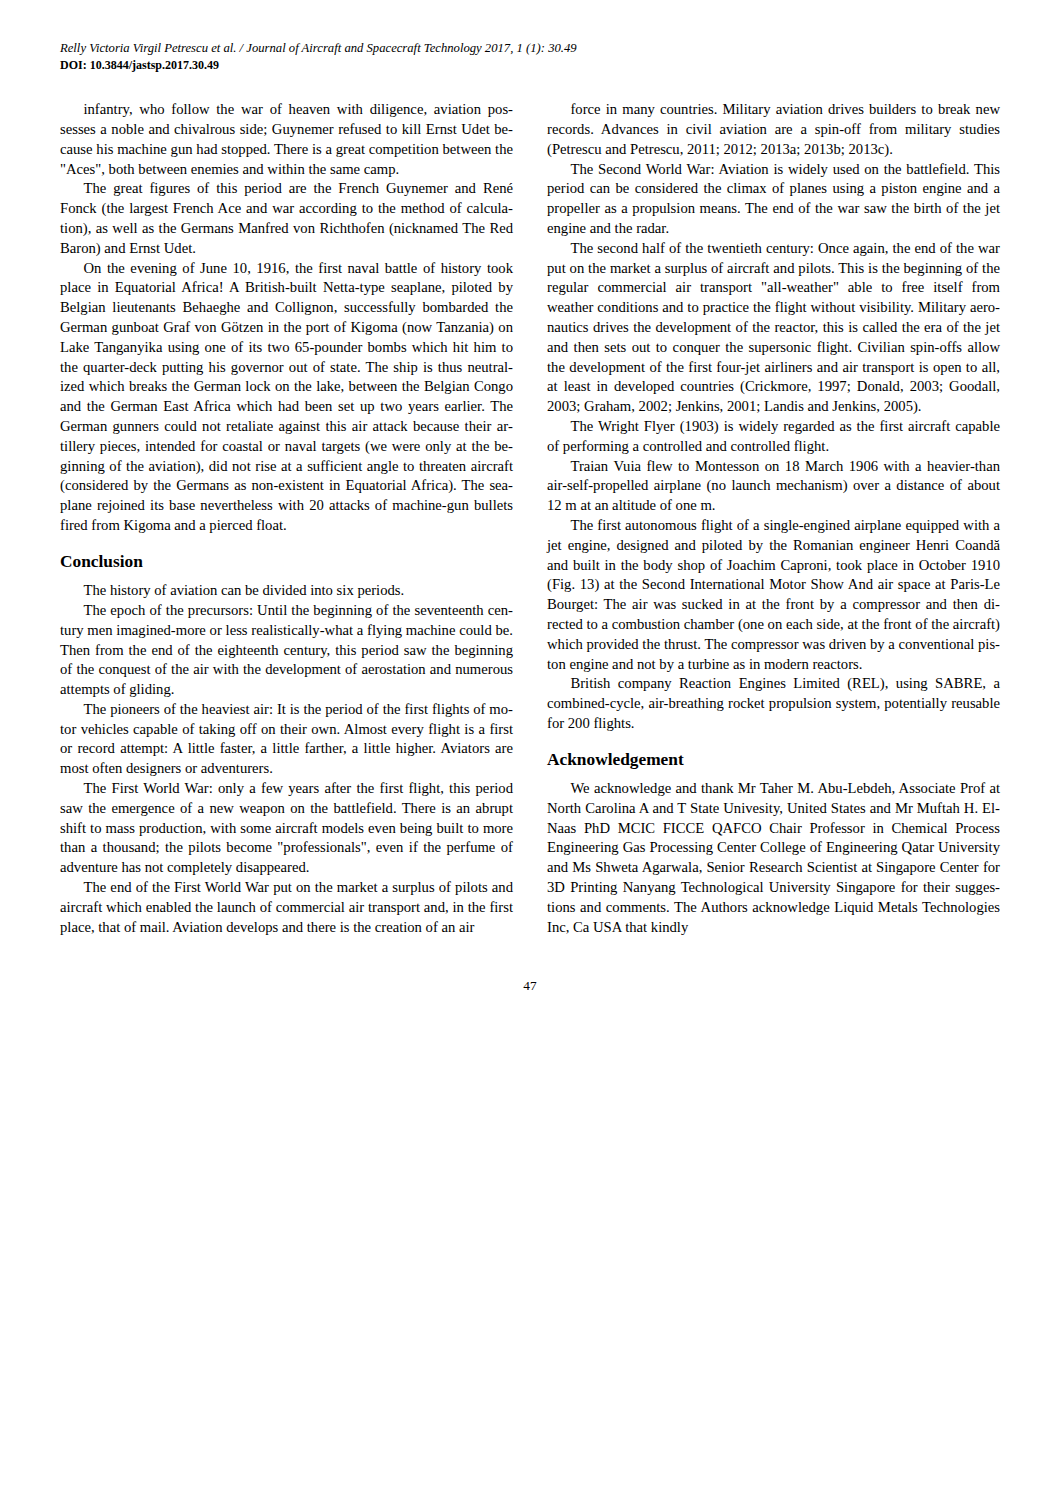Relly Victoria Virgil Petrescu et al. / Journal of Aircraft and Spacecraft Technology 2017, 1 (1): 30.49
DOI: 10.3844/jastsp.2017.30.49
infantry, who follow the war of heaven with diligence, aviation possesses a noble and chivalrous side; Guynemer refused to kill Ernst Udet because his machine gun had stopped. There is a great competition between the "Aces", both between enemies and within the same camp.
The great figures of this period are the French Guynemer and René Fonck (the largest French Ace and war according to the method of calculation), as well as the Germans Manfred von Richthofen (nicknamed The Red Baron) and Ernst Udet.
On the evening of June 10, 1916, the first naval battle of history took place in Equatorial Africa! A British-built Netta-type seaplane, piloted by Belgian lieutenants Behaeghe and Collignon, successfully bombarded the German gunboat Graf von Götzen in the port of Kigoma (now Tanzania) on Lake Tanganyika using one of its two 65-pounder bombs which hit him to the quarter-deck putting his governor out of state. The ship is thus neutralized which breaks the German lock on the lake, between the Belgian Congo and the German East Africa which had been set up two years earlier. The German gunners could not retaliate against this air attack because their artillery pieces, intended for coastal or naval targets (we were only at the beginning of the aviation), did not rise at a sufficient angle to threaten aircraft (considered by the Germans as non-existent in Equatorial Africa). The seaplane rejoined its base nevertheless with 20 attacks of machine-gun bullets fired from Kigoma and a pierced float.
Conclusion
The history of aviation can be divided into six periods.
The epoch of the precursors: Until the beginning of the seventeenth century men imagined-more or less realistically-what a flying machine could be. Then from the end of the eighteenth century, this period saw the beginning of the conquest of the air with the development of aerostation and numerous attempts of gliding.
The pioneers of the heaviest air: It is the period of the first flights of motor vehicles capable of taking off on their own. Almost every flight is a first or record attempt: A little faster, a little farther, a little higher. Aviators are most often designers or adventurers.
The First World War: only a few years after the first flight, this period saw the emergence of a new weapon on the battlefield. There is an abrupt shift to mass production, with some aircraft models even being built to more than a thousand; the pilots become "professionals", even if the perfume of adventure has not completely disappeared.
The end of the First World War put on the market a surplus of pilots and aircraft which enabled the launch of commercial air transport and, in the first place, that of mail. Aviation develops and there is the creation of an air
force in many countries. Military aviation drives builders to break new records. Advances in civil aviation are a spin-off from military studies (Petrescu and Petrescu, 2011; 2012; 2013a; 2013b; 2013c).
The Second World War: Aviation is widely used on the battlefield. This period can be considered the climax of planes using a piston engine and a propeller as a propulsion means. The end of the war saw the birth of the jet engine and the radar.
The second half of the twentieth century: Once again, the end of the war put on the market a surplus of aircraft and pilots. This is the beginning of the regular commercial air transport "all-weather" able to free itself from weather conditions and to practice the flight without visibility. Military aeronautics drives the development of the reactor, this is called the era of the jet and then sets out to conquer the supersonic flight. Civilian spin-offs allow the development of the first four-jet airliners and air transport is open to all, at least in developed countries (Crickmore, 1997; Donald, 2003; Goodall, 2003; Graham, 2002; Jenkins, 2001; Landis and Jenkins, 2005).
The Wright Flyer (1903) is widely regarded as the first aircraft capable of performing a controlled and controlled flight.
Traian Vuia flew to Montesson on 18 March 1906 with a heavier-than air-self-propelled airplane (no launch mechanism) over a distance of about 12 m at an altitude of one m.
The first autonomous flight of a single-engined airplane equipped with a jet engine, designed and piloted by the Romanian engineer Henri Coandă and built in the body shop of Joachim Caproni, took place in October 1910 (Fig. 13) at the Second International Motor Show And air space at Paris-Le Bourget: The air was sucked in at the front by a compressor and then directed to a combustion chamber (one on each side, at the front of the aircraft) which provided the thrust. The compressor was driven by a conventional piston engine and not by a turbine as in modern reactors.
British company Reaction Engines Limited (REL), using SABRE, a combined-cycle, air-breathing rocket propulsion system, potentially reusable for 200 flights.
Acknowledgement
We acknowledge and thank Mr Taher M. Abu-Lebdeh, Associate Prof at North Carolina A and T State Univesity, United States and Mr Muftah H. El-Naas PhD MCIC FICCE QAFCO Chair Professor in Chemical Process Engineering Gas Processing Center College of Engineering Qatar University and Ms Shweta Agarwala, Senior Research Scientist at Singapore Center for 3D Printing Nanyang Technological University Singapore for their suggestions and comments. The Authors acknowledge Liquid Metals Technologies Inc, Ca USA that kindly
47